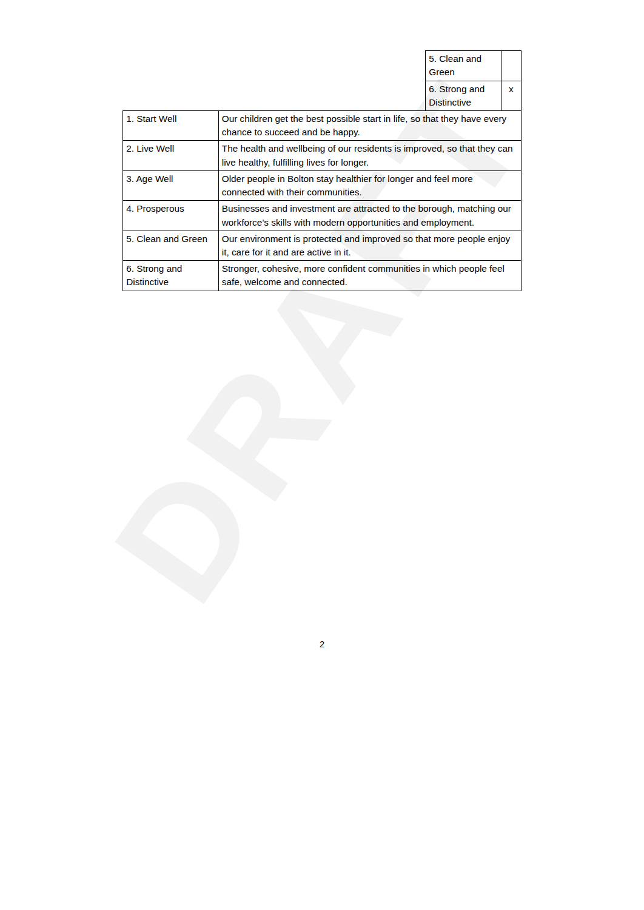DRAFT
| | | 5. Clean and Green | |
| | | 6. Strong and Distinctive | x |
| 1. Start Well | Our children get the best possible start in life, so that they have every chance to succeed and be happy. |
| 2. Live Well | The health and wellbeing of our residents is improved, so that they can live healthy, fulfilling lives for longer. |
| 3. Age Well | Older people in Bolton stay healthier for longer and feel more connected with their communities. |
| 4. Prosperous | Businesses and investment are attracted to the borough, matching our workforce’s skills with modern opportunities and employment. |
| 5. Clean and Green | Our environment is protected and improved so that more people enjoy it, care for it and are active in it. |
| 6. Strong and Distinctive | Stronger, cohesive, more confident communities in which people feel safe, welcome and connected. |
2